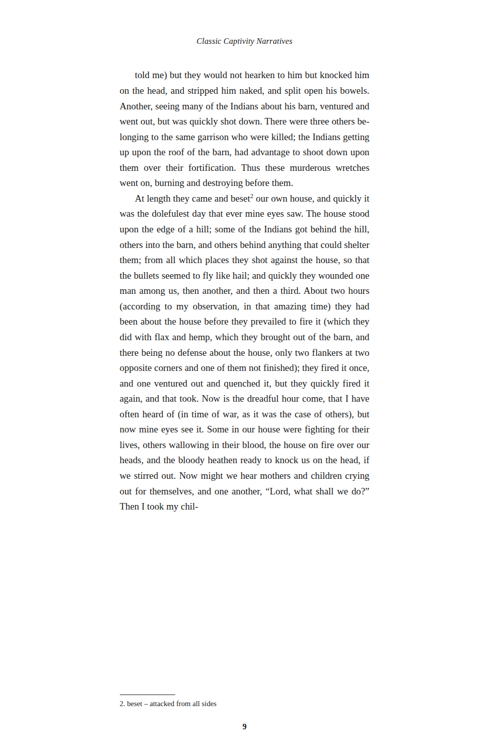Classic Captivity Narratives
told me) but they would not hearken to him but knocked him on the head, and stripped him naked, and split open his bowels. Another, seeing many of the Indians about his barn, ventured and went out, but was quickly shot down. There were three others belonging to the same garrison who were killed; the Indians getting up upon the roof of the barn, had advantage to shoot down upon them over their fortification. Thus these murderous wretches went on, burning and destroying before them.
At length they came and beset2 our own house, and quickly it was the dolefulest day that ever mine eyes saw. The house stood upon the edge of a hill; some of the Indians got behind the hill, others into the barn, and others behind anything that could shelter them; from all which places they shot against the house, so that the bullets seemed to fly like hail; and quickly they wounded one man among us, then another, and then a third. About two hours (according to my observation, in that amazing time) they had been about the house before they prevailed to fire it (which they did with flax and hemp, which they brought out of the barn, and there being no defense about the house, only two flankers at two opposite corners and one of them not finished); they fired it once, and one ventured out and quenched it, but they quickly fired it again, and that took. Now is the dreadful hour come, that I have often heard of (in time of war, as it was the case of others), but now mine eyes see it. Some in our house were fighting for their lives, others wallowing in their blood, the house on fire over our heads, and the bloody heathen ready to knock us on the head, if we stirred out. Now might we hear mothers and children crying out for themselves, and one another, “Lord, what shall we do?” Then I took my chil-
2. beset – attacked from all sides
9